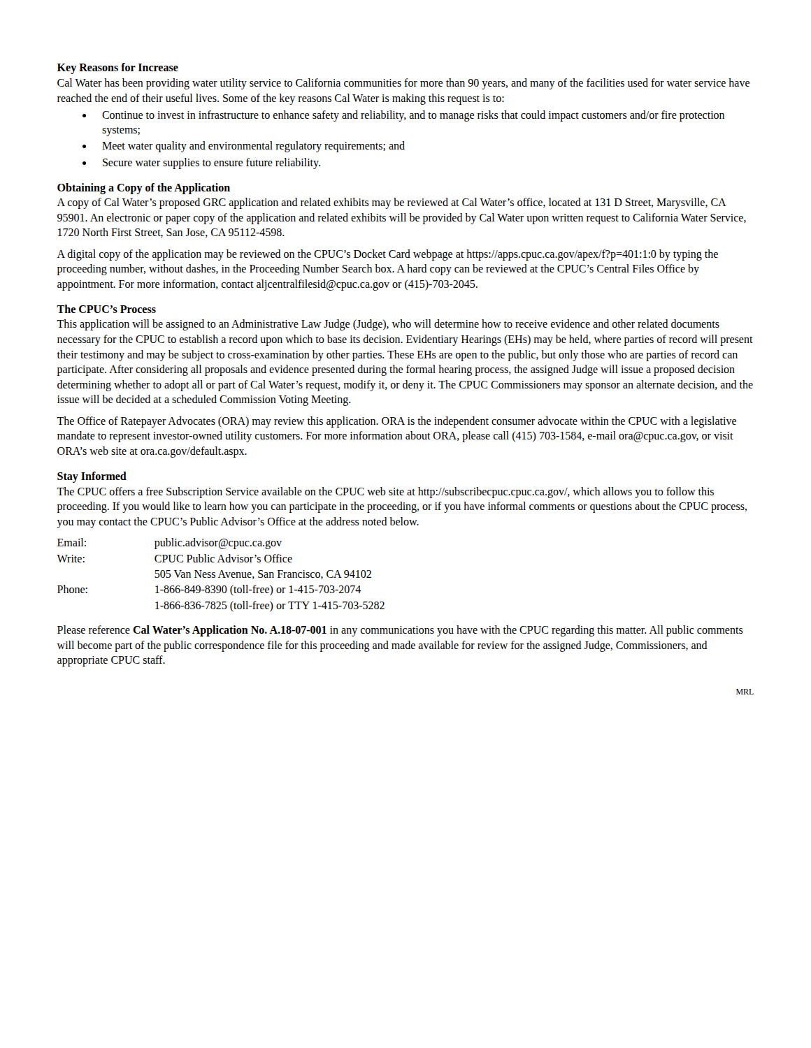Key Reasons for Increase
Cal Water has been providing water utility service to California communities for more than 90 years, and many of the facilities used for water service have reached the end of their useful lives. Some of the key reasons Cal Water is making this request is to:
Continue to invest in infrastructure to enhance safety and reliability, and to manage risks that could impact customers and/or fire protection systems;
Meet water quality and environmental regulatory requirements; and
Secure water supplies to ensure future reliability.
Obtaining a Copy of the Application
A copy of Cal Water’s proposed GRC application and related exhibits may be reviewed at Cal Water’s office, located at 131 D Street, Marysville, CA 95901. An electronic or paper copy of the application and related exhibits will be provided by Cal Water upon written request to California Water Service, 1720 North First Street, San Jose, CA 95112-4598.
A digital copy of the application may be reviewed on the CPUC’s Docket Card webpage at https://apps.cpuc.ca.gov/apex/f?p=401:1:0 by typing the proceeding number, without dashes, in the Proceeding Number Search box. A hard copy can be reviewed at the CPUC’s Central Files Office by appointment. For more information, contact aljcentralfilesid@cpuc.ca.gov or (415)-703-2045.
The CPUC’s Process
This application will be assigned to an Administrative Law Judge (Judge), who will determine how to receive evidence and other related documents necessary for the CPUC to establish a record upon which to base its decision. Evidentiary Hearings (EHs) may be held, where parties of record will present their testimony and may be subject to cross-examination by other parties. These EHs are open to the public, but only those who are parties of record can participate. After considering all proposals and evidence presented during the formal hearing process, the assigned Judge will issue a proposed decision determining whether to adopt all or part of Cal Water’s request, modify it, or deny it. The CPUC Commissioners may sponsor an alternate decision, and the issue will be decided at a scheduled Commission Voting Meeting.
The Office of Ratepayer Advocates (ORA) may review this application. ORA is the independent consumer advocate within the CPUC with a legislative mandate to represent investor-owned utility customers. For more information about ORA, please call (415) 703-1584, e-mail ora@cpuc.ca.gov, or visit ORA’s web site at ora.ca.gov/default.aspx.
Stay Informed
The CPUC offers a free Subscription Service available on the CPUC web site at http://subscribecpuc.cpuc.ca.gov/, which allows you to follow this proceeding. If you would like to learn how you can participate in the proceeding, or if you have informal comments or questions about the CPUC process, you may contact the CPUC’s Public Advisor’s Office at the address noted below.
| Email: | public.advisor@cpuc.ca.gov |
| Write: | CPUC Public Advisor’s Office |
| | 505 Van Ness Avenue, San Francisco, CA 94102 |
| Phone: | 1-866-849-8390 (toll-free) or 1-415-703-2074 |
| | 1-866-836-7825 (toll-free) or TTY 1-415-703-5282 |
Please reference Cal Water’s Application No. A.18-07-001 in any communications you have with the CPUC regarding this matter. All public comments will become part of the public correspondence file for this proceeding and made available for review for the assigned Judge, Commissioners, and appropriate CPUC staff.
MRL